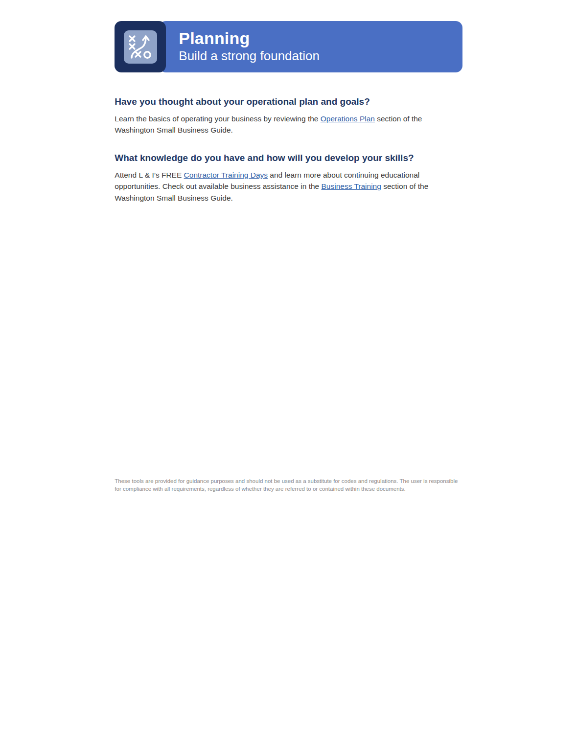Planning
Build a strong foundation
Have you thought about your operational plan and goals?
Learn the basics of operating your business by reviewing the Operations Plan section of the Washington Small Business Guide.
What knowledge do you have and how will you develop your skills?
Attend L & I’s FREE Contractor Training Days and learn more about continuing educational opportunities. Check out available business assistance in the Business Training section of the Washington Small Business Guide.
These tools are provided for guidance purposes and should not be used as a substitute for codes and regulations. The user is responsible for compliance with all requirements, regardless of whether they are referred to or contained within these documents.